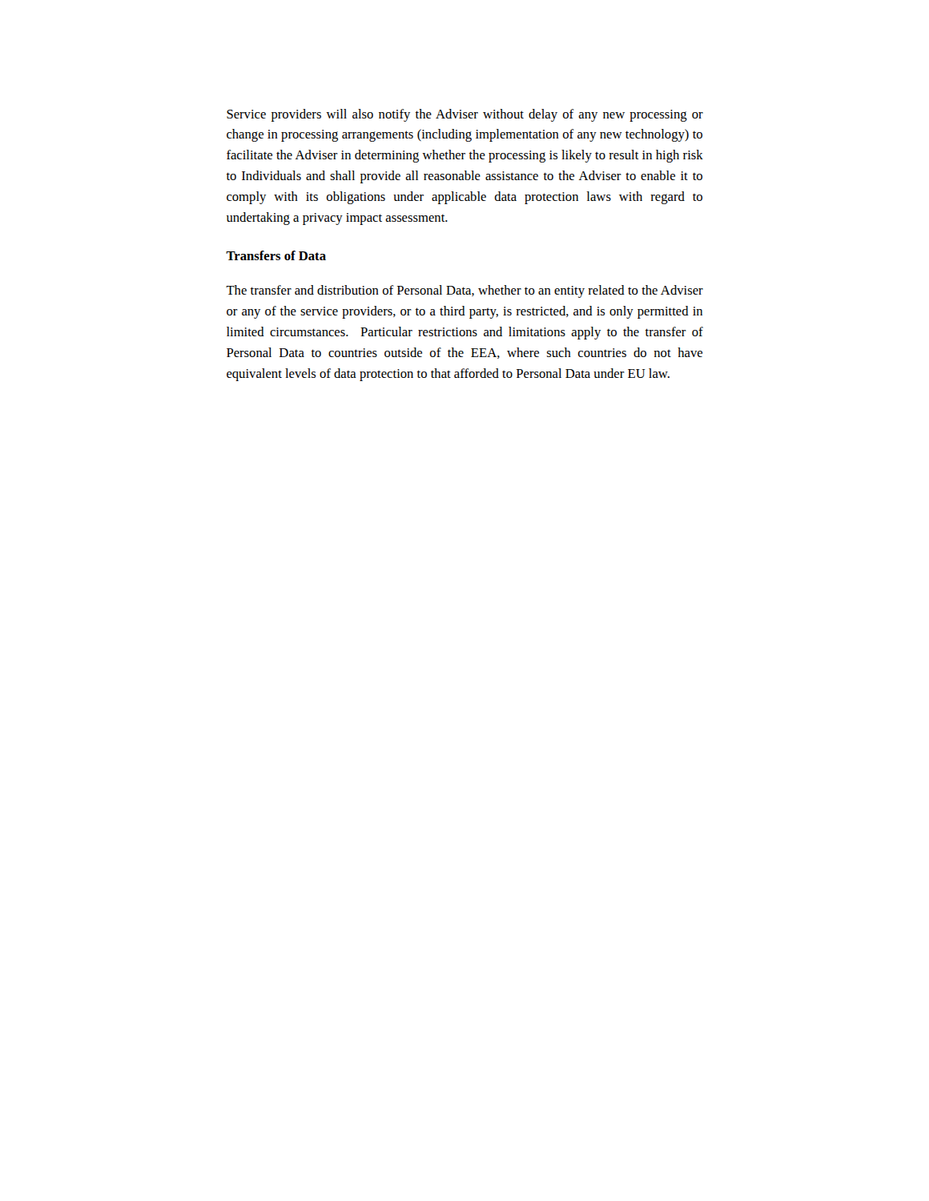Service providers will also notify the Adviser without delay of any new processing or change in processing arrangements (including implementation of any new technology) to facilitate the Adviser in determining whether the processing is likely to result in high risk to Individuals and shall provide all reasonable assistance to the Adviser to enable it to comply with its obligations under applicable data protection laws with regard to undertaking a privacy impact assessment.
Transfers of Data
The transfer and distribution of Personal Data, whether to an entity related to the Adviser or any of the service providers, or to a third party, is restricted, and is only permitted in limited circumstances. Particular restrictions and limitations apply to the transfer of Personal Data to countries outside of the EEA, where such countries do not have equivalent levels of data protection to that afforded to Personal Data under EU law.